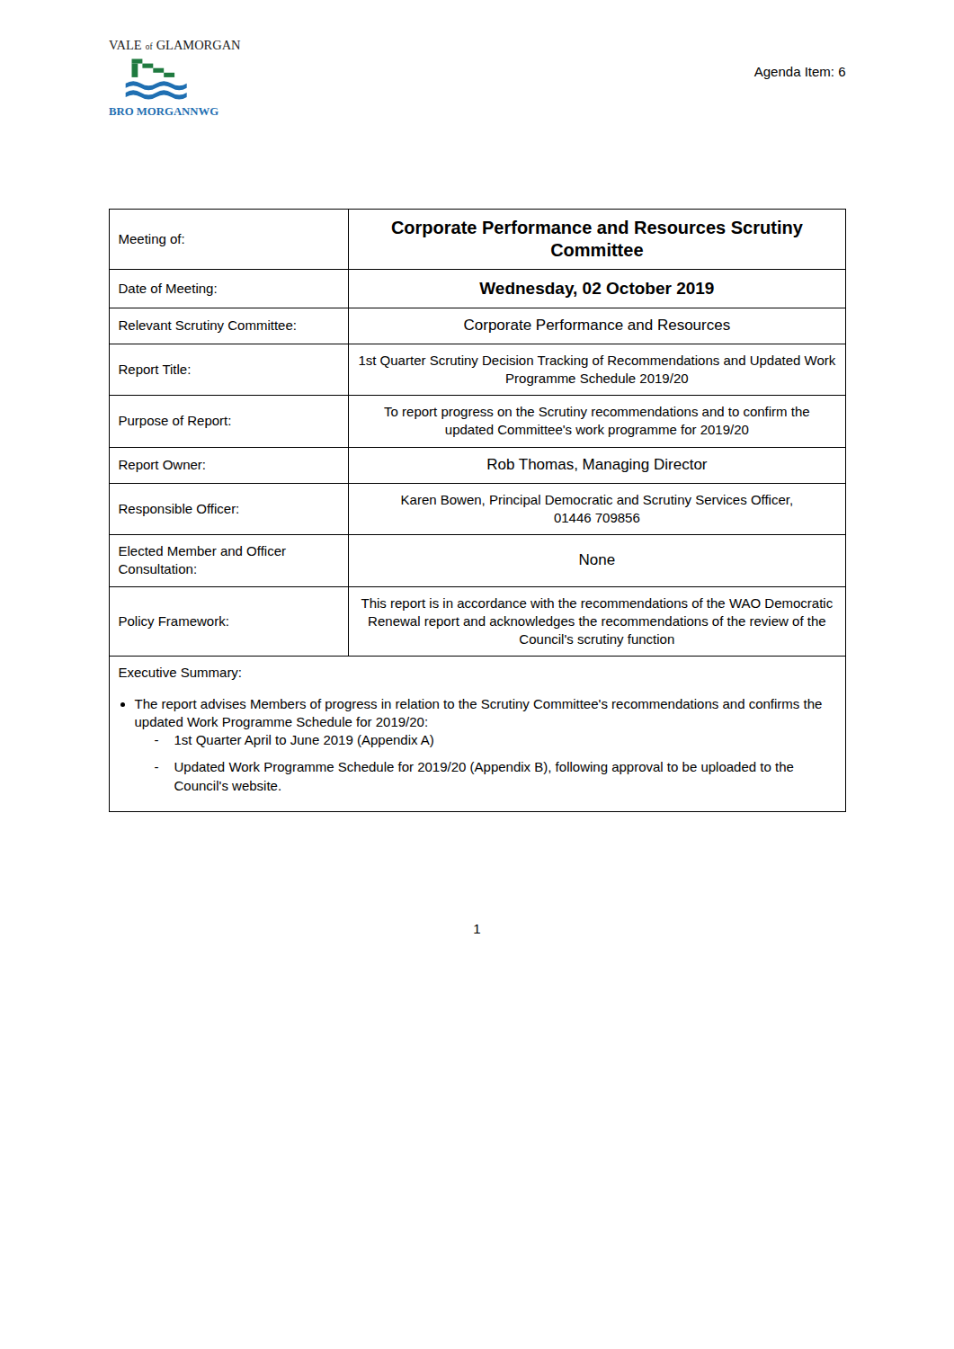VALE of GLAMORGAN BRO MORGANNWG
Agenda Item: 6
| Meeting of: | Corporate Performance and Resources Scrutiny Committee |
| Date of Meeting: | Wednesday, 02 October 2019 |
| Relevant Scrutiny Committee: | Corporate Performance and Resources |
| Report Title: | 1st Quarter Scrutiny Decision Tracking of Recommendations and Updated Work Programme Schedule 2019/20 |
| Purpose of Report: | To report progress on the Scrutiny recommendations and to confirm the updated Committee's work programme for 2019/20 |
| Report Owner: | Rob Thomas, Managing Director |
| Responsible Officer: | Karen Bowen, Principal Democratic and Scrutiny Services Officer, 01446 709856 |
| Elected Member and Officer Consultation: | None |
| Policy Framework: | This report is in accordance with the recommendations of the WAO Democratic Renewal report and acknowledges the recommendations of the review of the Council's scrutiny function |
| Executive Summary: The report advises Members of progress in relation to the Scrutiny Committee's recommendations and confirms the updated Work Programme Schedule for 2019/20: - 1st Quarter April to June 2019 (Appendix A) - Updated Work Programme Schedule for 2019/20 (Appendix B), following approval to be uploaded to the Council's website. |
1